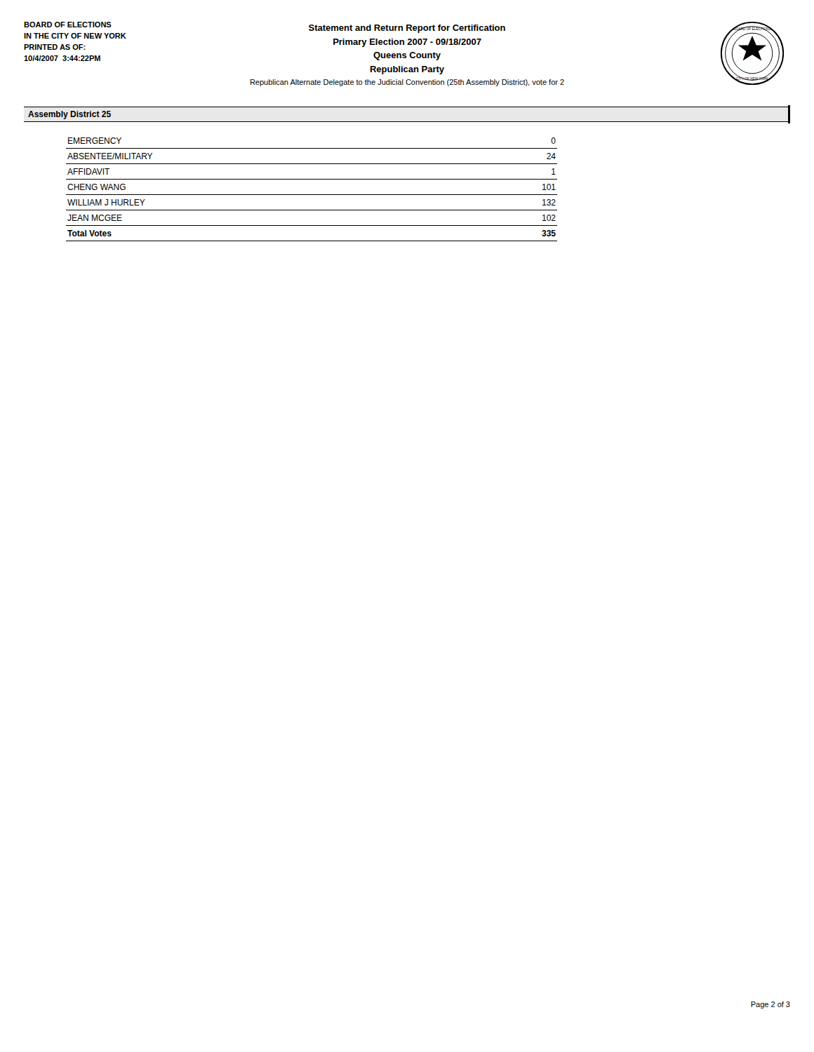BOARD OF ELECTIONS
IN THE CITY OF NEW YORK
PRINTED AS OF:
10/4/2007 3:44:22PM
Statement and Return Report for Certification
Primary Election 2007 - 09/18/2007
Queens County
Republican Party
Republican Alternate Delegate to the Judicial Convention (25th Assembly District), vote for 2
BOARD OF ELECTIONS CITY OF NEW YORK
Assembly District 25
| EMERGENCY | 0 |
| ABSENTEE/MILITARY | 24 |
| AFFIDAVIT | 1 |
| CHENG WANG | 101 |
| WILLIAM J HURLEY | 132 |
| JEAN MCGEE | 102 |
| Total Votes | 335 |
Page 2 of 3